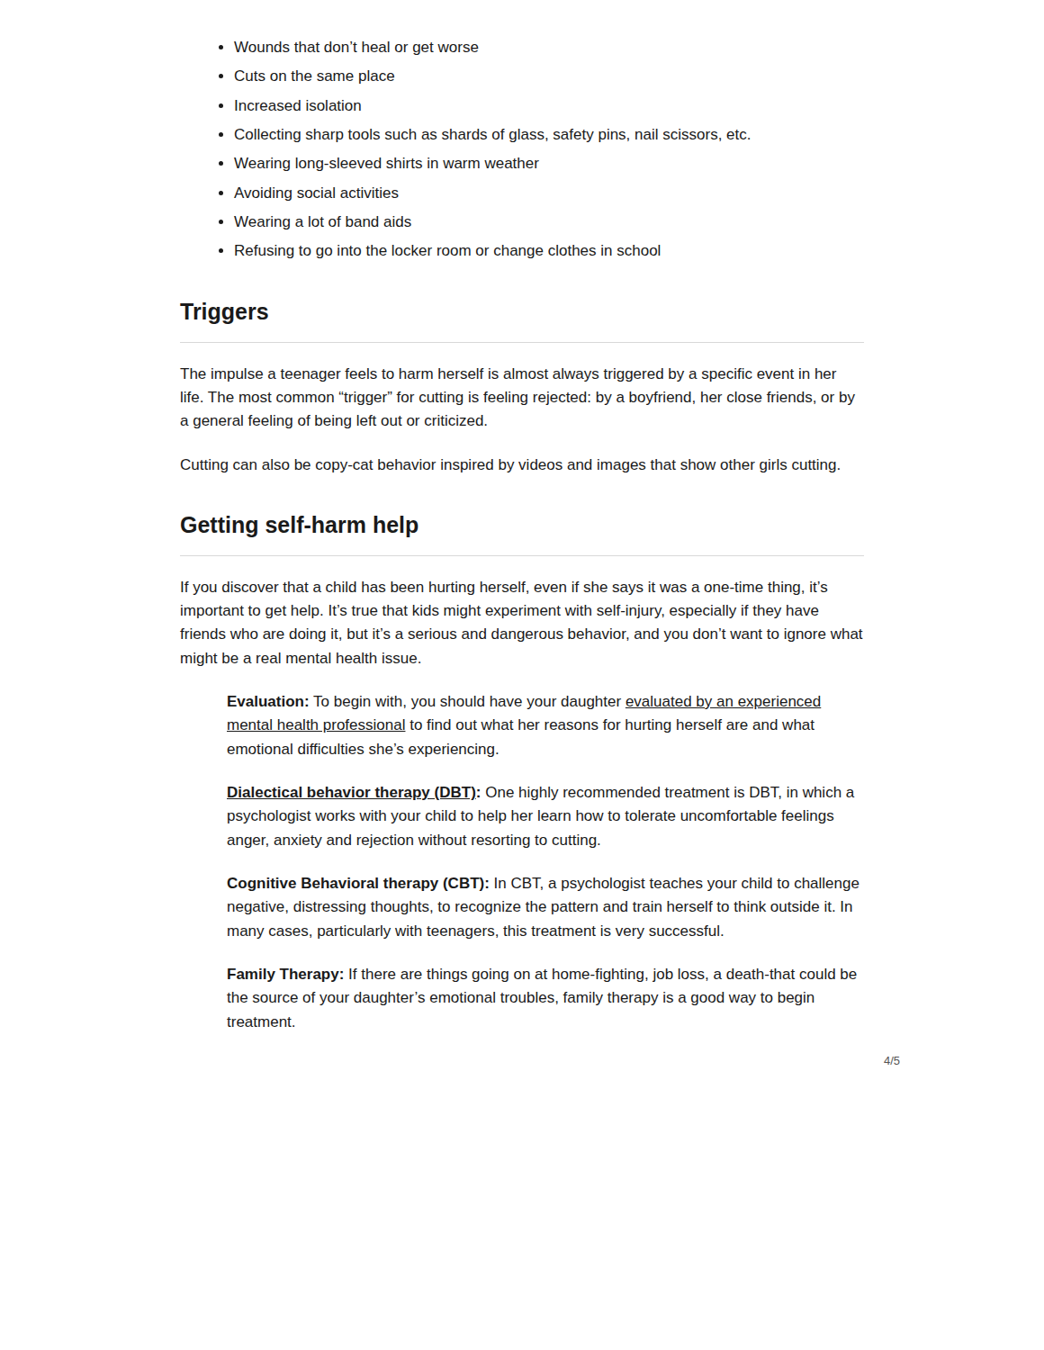Wounds that don’t heal or get worse
Cuts on the same place
Increased isolation
Collecting sharp tools such as shards of glass, safety pins, nail scissors, etc.
Wearing long-sleeved shirts in warm weather
Avoiding social activities
Wearing a lot of band aids
Refusing to go into the locker room or change clothes in school
Triggers
The impulse a teenager feels to harm herself is almost always triggered by a specific event in her life. The most common “trigger” for cutting is feeling rejected: by a boyfriend, her close friends, or by a general feeling of being left out or criticized.
Cutting can also be copy-cat behavior inspired by videos and images that show other girls cutting.
Getting self-harm help
If you discover that a child has been hurting herself, even if she says it was a one-time thing, it’s important to get help. It’s true that kids might experiment with self-injury, especially if they have friends who are doing it, but it’s a serious and dangerous behavior, and you don’t want to ignore what might be a real mental health issue.
Evaluation: To begin with, you should have your daughter evaluated by an experienced mental health professional to find out what her reasons for hurting herself are and what emotional difficulties she’s experiencing.
Dialectical behavior therapy (DBT): One highly recommended treatment is DBT, in which a psychologist works with your child to help her learn how to tolerate uncomfortable feelings anger, anxiety and rejection without resorting to cutting.
Cognitive Behavioral therapy (CBT): In CBT, a psychologist teaches your child to challenge negative, distressing thoughts, to recognize the pattern and train herself to think outside it. In many cases, particularly with teenagers, this treatment is very successful.
Family Therapy: If there are things going on at home-fighting, job loss, a death-that could be the source of your daughter’s emotional troubles, family therapy is a good way to begin treatment.
4/5